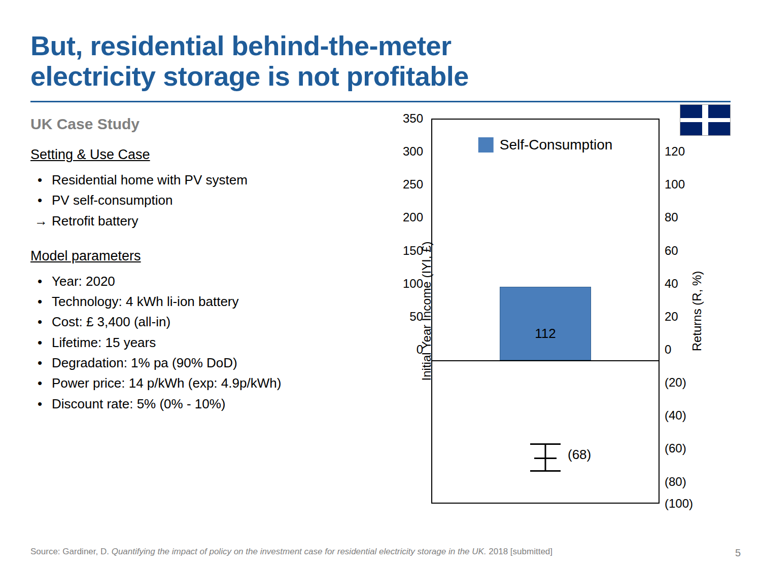But, residential behind-the-meter
electricity storage is not profitable
UK Case Study
Setting & Use Case
Residential home with PV system
PV self-consumption
Retrofit battery
Model parameters
Year: 2020
Technology: 4 kWh li-ion battery
Cost: £ 3,400 (all-in)
Lifetime: 15 years
Degradation: 1% pa (90% DoD)
Power price: 14 p/kWh (exp: 4.9p/kWh)
Discount rate: 5% (0% - 10%)
Initial Year Income (IYI, £)
Returns (R, %)
350 300 250 200 150 100 50 0
120 100 80 60 40 20 0 (20) (40) (60) (80) (100)
Self-Consumption
112
(68)
Source: Gardiner, D. Quantifying the impact of policy on the investment case for residential electricity storage in the UK. 2018 [submitted]
5